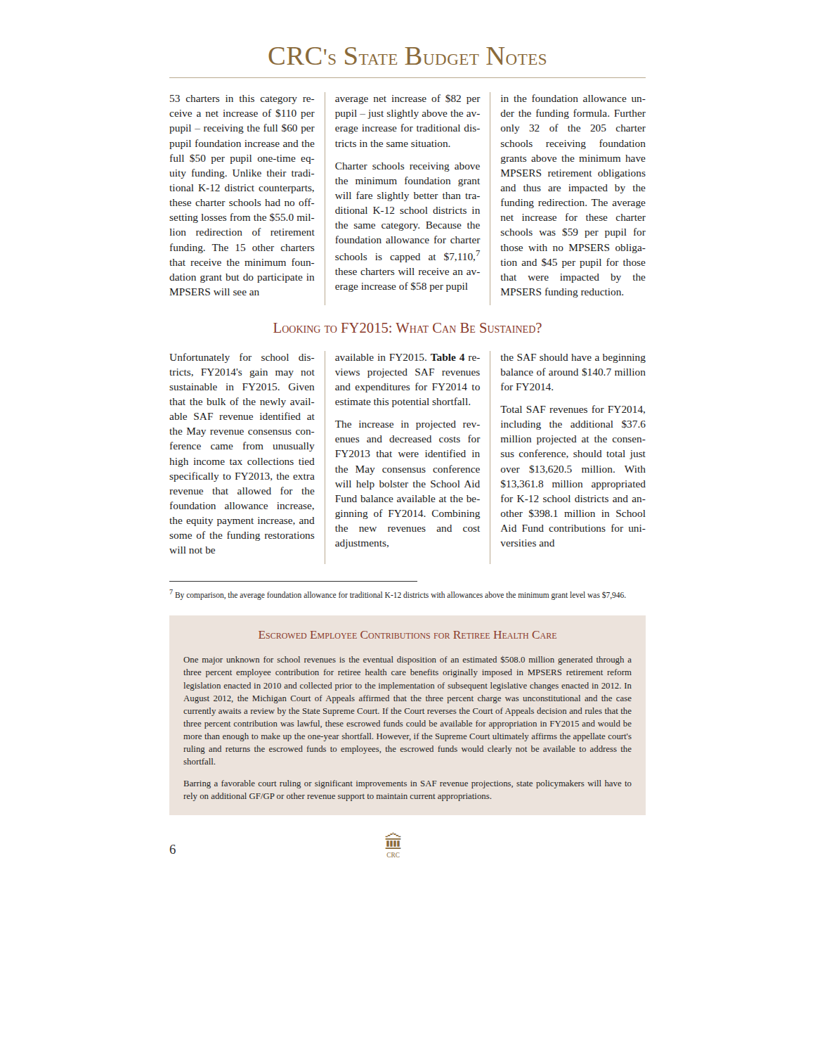CRC's State Budget Notes
53 charters in this category receive a net increase of $110 per pupil – receiving the full $60 per pupil foundation increase and the full $50 per pupil one-time equity funding. Unlike their traditional K-12 district counterparts, these charter schools had no offsetting losses from the $55.0 million redirection of retirement funding. The 15 other charters that receive the minimum foundation grant but do participate in MPSERS will see an
average net increase of $82 per pupil – just slightly above the average increase for traditional districts in the same situation.
Charter schools receiving above the minimum foundation grant will fare slightly better than traditional K-12 school districts in the same category. Because the foundation allowance for charter schools is capped at $7,110,7 these charters will receive an average increase of $58 per pupil
in the foundation allowance under the funding formula. Further only 32 of the 205 charter schools receiving foundation grants above the minimum have MPSERS retirement obligations and thus are impacted by the funding redirection. The average net increase for these charter schools was $59 per pupil for those with no MPSERS obligation and $45 per pupil for those that were impacted by the MPSERS funding reduction.
Looking to FY2015: What Can Be Sustained?
Unfortunately for school districts, FY2014's gain may not sustainable in FY2015. Given that the bulk of the newly available SAF revenue identified at the May revenue consensus conference came from unusually high income tax collections tied specifically to FY2013, the extra revenue that allowed for the foundation allowance increase, the equity payment increase, and some of the funding restorations will not be
available in FY2015. Table 4 reviews projected SAF revenues and expenditures for FY2014 to estimate this potential shortfall.
The increase in projected revenues and decreased costs for FY2013 that were identified in the May consensus conference will help bolster the School Aid Fund balance available at the beginning of FY2014. Combining the new revenues and cost adjustments,
the SAF should have a beginning balance of around $140.7 million for FY2014.
Total SAF revenues for FY2014, including the additional $37.6 million projected at the consensus conference, should total just over $13,620.5 million. With $13,361.8 million appropriated for K-12 school districts and another $398.1 million in School Aid Fund contributions for universities and
7 By comparison, the average foundation allowance for traditional K-12 districts with allowances above the minimum grant level was $7,946.
Escrowed Employee Contributions for Retiree Health Care
One major unknown for school revenues is the eventual disposition of an estimated $508.0 million generated through a three percent employee contribution for retiree health care benefits originally imposed in MPSERS retirement reform legislation enacted in 2010 and collected prior to the implementation of subsequent legislative changes enacted in 2012. In August 2012, the Michigan Court of Appeals affirmed that the three percent charge was unconstitutional and the case currently awaits a review by the State Supreme Court. If the Court reverses the Court of Appeals decision and rules that the three percent contribution was lawful, these escrowed funds could be available for appropriation in FY2015 and would be more than enough to make up the one-year shortfall. However, if the Supreme Court ultimately affirms the appellate court's ruling and returns the escrowed funds to employees, the escrowed funds would clearly not be available to address the shortfall.
Barring a favorable court ruling or significant improvements in SAF revenue projections, state policymakers will have to rely on additional GF/GP or other revenue support to maintain current appropriations.
6
🏛 CRC